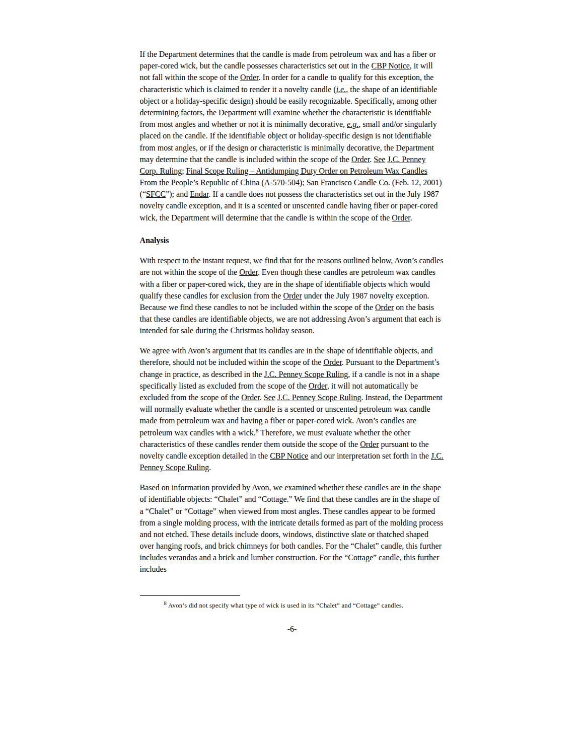If the Department determines that the candle is made from petroleum wax and has a fiber or paper-cored wick, but the candle possesses characteristics set out in the CBP Notice, it will not fall within the scope of the Order. In order for a candle to qualify for this exception, the characteristic which is claimed to render it a novelty candle (i.e., the shape of an identifiable object or a holiday-specific design) should be easily recognizable. Specifically, among other determining factors, the Department will examine whether the characteristic is identifiable from most angles and whether or not it is minimally decorative, e.g., small and/or singularly placed on the candle. If the identifiable object or holiday-specific design is not identifiable from most angles, or if the design or characteristic is minimally decorative, the Department may determine that the candle is included within the scope of the Order. See J.C. Penney Corp. Ruling; Final Scope Ruling – Antidumping Duty Order on Petroleum Wax Candles From the People’s Republic of China (A-570-504); San Francisco Candle Co. (Feb. 12, 2001) (“SFCC”); and Endar. If a candle does not possess the characteristics set out in the July 1987 novelty candle exception, and it is a scented or unscented candle having fiber or paper-cored wick, the Department will determine that the candle is within the scope of the Order.
Analysis
With respect to the instant request, we find that for the reasons outlined below, Avon’s candles are not within the scope of the Order. Even though these candles are petroleum wax candles with a fiber or paper-cored wick, they are in the shape of identifiable objects which would qualify these candles for exclusion from the Order under the July 1987 novelty exception. Because we find these candles to not be included within the scope of the Order on the basis that these candles are identifiable objects, we are not addressing Avon’s argument that each is intended for sale during the Christmas holiday season.
We agree with Avon’s argument that its candles are in the shape of identifiable objects, and therefore, should not be included within the scope of the Order. Pursuant to the Department’s change in practice, as described in the J.C. Penney Scope Ruling, if a candle is not in a shape specifically listed as excluded from the scope of the Order, it will not automatically be excluded from the scope of the Order. See J.C. Penney Scope Ruling. Instead, the Department will normally evaluate whether the candle is a scented or unscented petroleum wax candle made from petroleum wax and having a fiber or paper-cored wick. Avon’s candles are petroleum wax candles with a wick.8 Therefore, we must evaluate whether the other characteristics of these candles render them outside the scope of the Order pursuant to the novelty candle exception detailed in the CBP Notice and our interpretation set forth in the J.C. Penney Scope Ruling.
Based on information provided by Avon, we examined whether these candles are in the shape of identifiable objects: “Chalet” and “Cottage.” We find that these candles are in the shape of a “Chalet” or “Cottage” when viewed from most angles. These candles appear to be formed from a single molding process, with the intricate details formed as part of the molding process and not etched. These details include doors, windows, distinctive slate or thatched shaped over hanging roofs, and brick chimneys for both candles. For the “Chalet” candle, this further includes verandas and a brick and lumber construction. For the “Cottage” candle, this further includes
8 Avon’s did not specify what type of wick is used in its “Chalet” and “Cottage” candles.
-6-